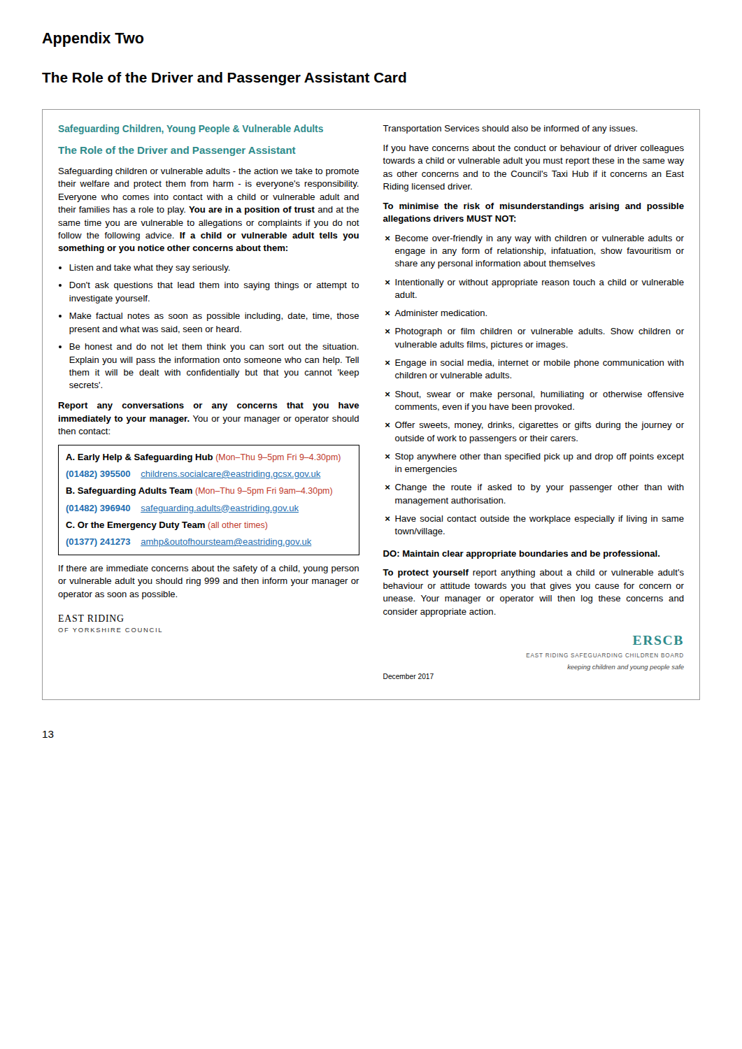Appendix Two
The Role of the Driver and Passenger Assistant Card
Safeguarding Children, Young People & Vulnerable Adults
The Role of the Driver and Passenger Assistant
Safeguarding children or vulnerable adults - the action we take to promote their welfare and protect them from harm - is everyone's responsibility. Everyone who comes into contact with a child or vulnerable adult and their families has a role to play. You are in a position of trust and at the same time you are vulnerable to allegations or complaints if you do not follow the following advice. If a child or vulnerable adult tells you something or you notice other concerns about them:
Listen and take what they say seriously.
Don't ask questions that lead them into saying things or attempt to investigate yourself.
Make factual notes as soon as possible including, date, time, those present and what was said, seen or heard.
Be honest and do not let them think you can sort out the situation. Explain you will pass the information onto someone who can help. Tell them it will be dealt with confidentially but that you cannot 'keep secrets'.
Report any conversations or any concerns that you have immediately to your manager. You or your manager or operator should then contact:
A. Early Help & Safeguarding Hub (Mon–Thu 9–5pm Fri 9–4.30pm)
(01482) 395500 childrens.socialcare@eastriding.gcsx.gov.uk
B. Safeguarding Adults Team (Mon–Thu 9–5pm Fri 9am–4.30pm)
(01482) 396940 safeguarding.adults@eastriding.gov.uk
C. Or the Emergency Duty Team (all other times)
(01377) 241273 amhp&outofhoursteam@eastriding.gov.uk
If there are immediate concerns about the safety of a child, young person or vulnerable adult you should ring 999 and then inform your manager or operator as soon as possible.
EAST RIDING
OF YORKSHIRE COUNCIL
Transportation Services should also be informed of any issues.
If you have concerns about the conduct or behaviour of driver colleagues towards a child or vulnerable adult you must report these in the same way as other concerns and to the Council's Taxi Hub if it concerns an East Riding licensed driver.
To minimise the risk of misunderstandings arising and possible allegations drivers MUST NOT:
Become over-friendly in any way with children or vulnerable adults or engage in any form of relationship, infatuation, show favouritism or share any personal information about themselves
Intentionally or without appropriate reason touch a child or vulnerable adult.
Administer medication.
Photograph or film children or vulnerable adults. Show children or vulnerable adults films, pictures or images.
Engage in social media, internet or mobile phone communication with children or vulnerable adults.
Shout, swear or make personal, humiliating or otherwise offensive comments, even if you have been provoked.
Offer sweets, money, drinks, cigarettes or gifts during the journey or outside of work to passengers or their carers.
Stop anywhere other than specified pick up and drop off points except in emergencies
Change the route if asked to by your passenger other than with management authorisation.
Have social contact outside the workplace especially if living in same town/village.
DO: Maintain clear appropriate boundaries and be professional.
To protect yourself report anything about a child or vulnerable adult's behaviour or attitude towards you that gives you cause for concern or unease. Your manager or operator will then log these concerns and consider appropriate action.
ERSCB
EAST RIDING SAFEGUARDING CHILDREN BOARD
keeping children and young people safe
December 2017
13